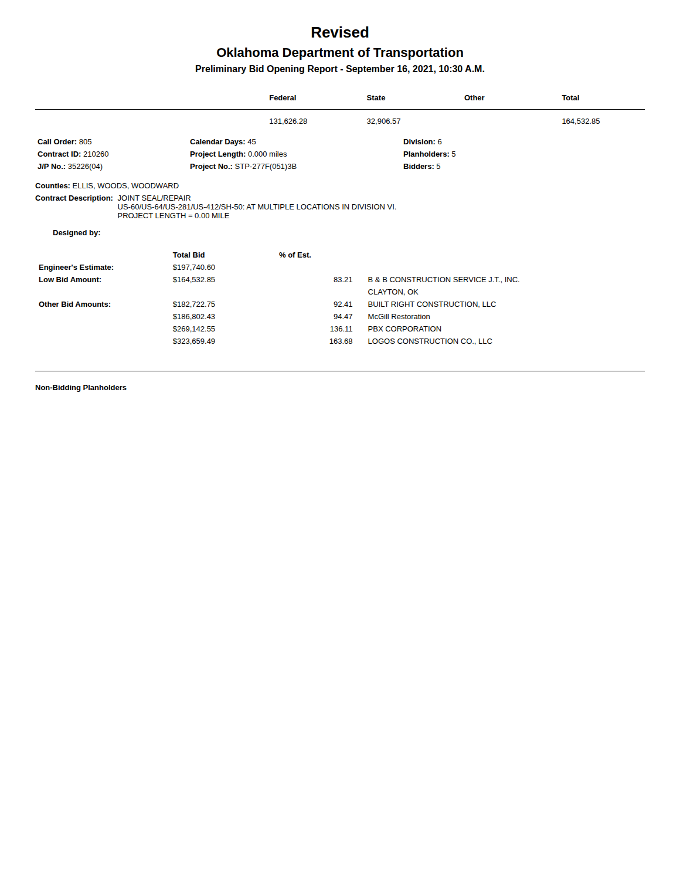Revised
Oklahoma Department of Transportation
Preliminary Bid Opening Report - September 16, 2021, 10:30 A.M.
| | Federal | State | Other | Total |
| --- | --- | --- | --- | --- |
| | 131,626.28 | 32,906.57 | | 164,532.85 |
| Call Order: 805 | Calendar Days: 45 | Division: 6 |
| Contract ID: 210260 | Project Length: 0.000 miles | Planholders: 5 |
| J/P No.: 35226(04) | Project No.: STP-277F(051)3B | Bidders: 5 |
Counties: ELLIS, WOODS, WOODWARD
Contract Description: JOINT SEAL/REPAIR
US-60/US-64/US-281/US-412/SH-50: AT MULTIPLE LOCATIONS IN DIVISION VI.
PROJECT LENGTH = 0.00 MILE
Designed by:
| | Total Bid | % of Est. | |
| Engineer's Estimate: | $197,740.60 | | |
| Low Bid Amount: | $164,532.85 | 83.21 | B & B CONSTRUCTION SERVICE J.T., INC. |
| | | | CLAYTON, OK |
| Other Bid Amounts: | $182,722.75 | 92.41 | BUILT RIGHT CONSTRUCTION, LLC |
| | $186,802.43 | 94.47 | McGill Restoration |
| | $269,142.55 | 136.11 | PBX CORPORATION |
| | $323,659.49 | 163.68 | LOGOS CONSTRUCTION CO., LLC |
Non-Bidding Planholders